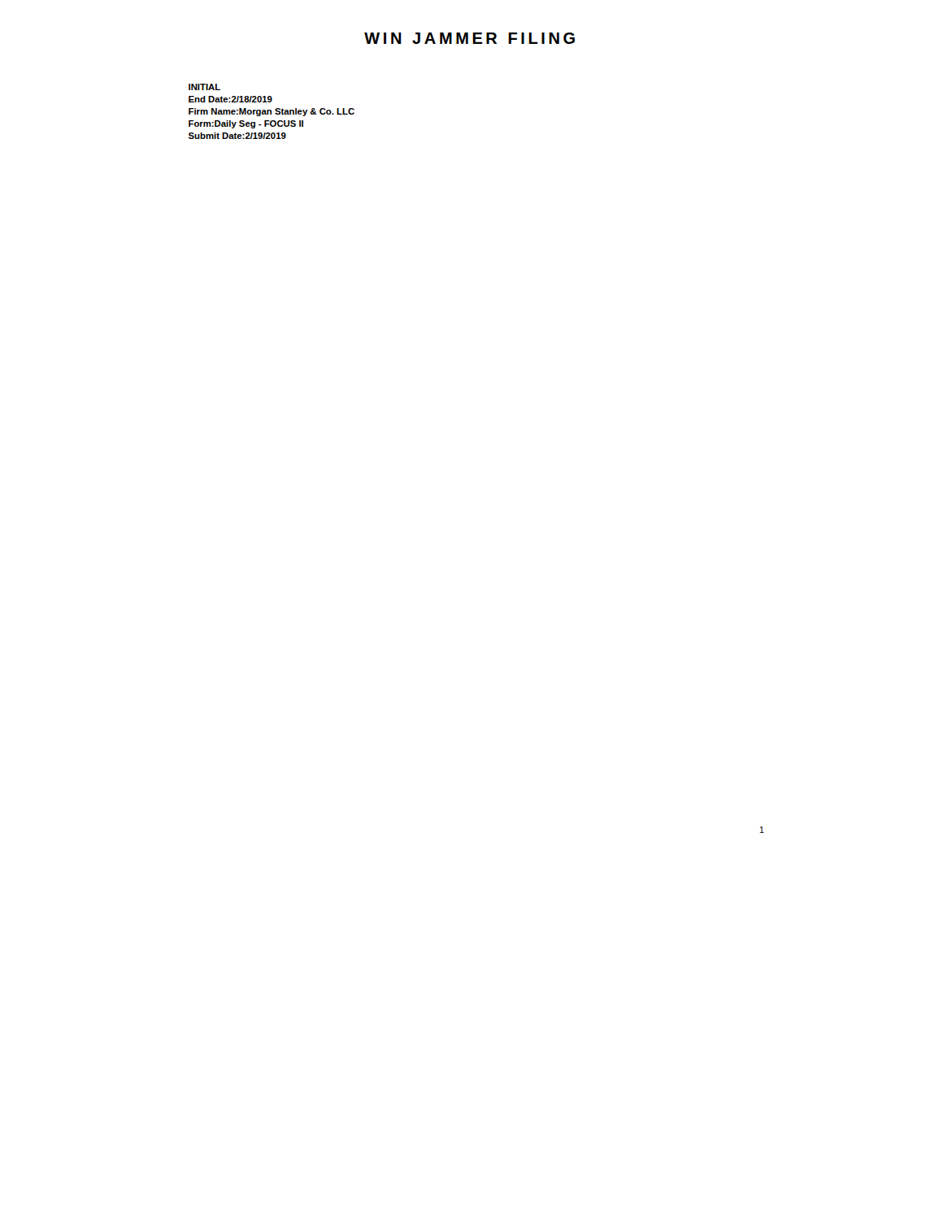WIN JAMMER FILING
INITIAL
End Date:2/18/2019
Firm Name:Morgan Stanley & Co. LLC
Form:Daily Seg - FOCUS II
Submit Date:2/19/2019
1